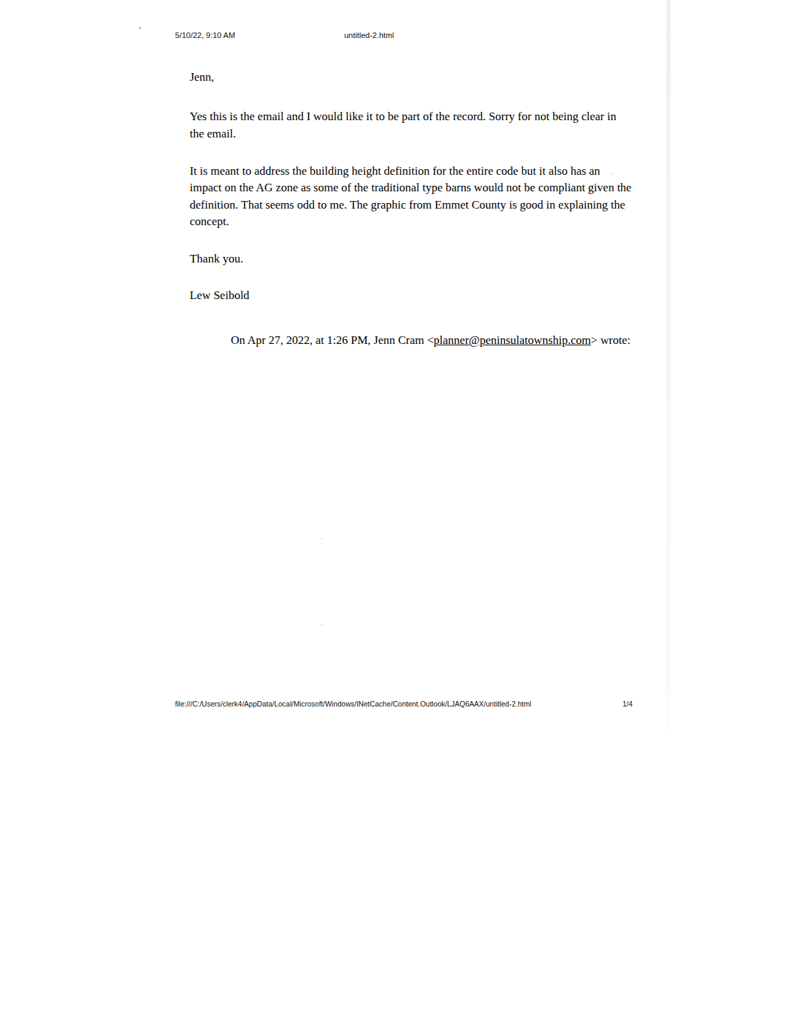,
5/10/22, 9:10 AM
untitled-2.html
Jenn,
Yes this is the email and I would like it to be part of the record. Sorry for not being clear in the email.
It is meant to address the building height definition for the entire code but it also has an impact on the AG zone as some of the traditional type barns would not be compliant given the definition. That seems odd to me. The graphic from Emmet County is good in explaining the concept.
Thank you.
Lew Seibold
On Apr 27, 2022, at 1:26 PM, Jenn Cram <planner@peninsulatownship.com> wrote:
·
·
·
file:///C:/Users/clerk4/AppData/Local/Microsoft/Windows/INetCache/Content.Outlook/LJAQ6AAX/untitled-2.html
1/4